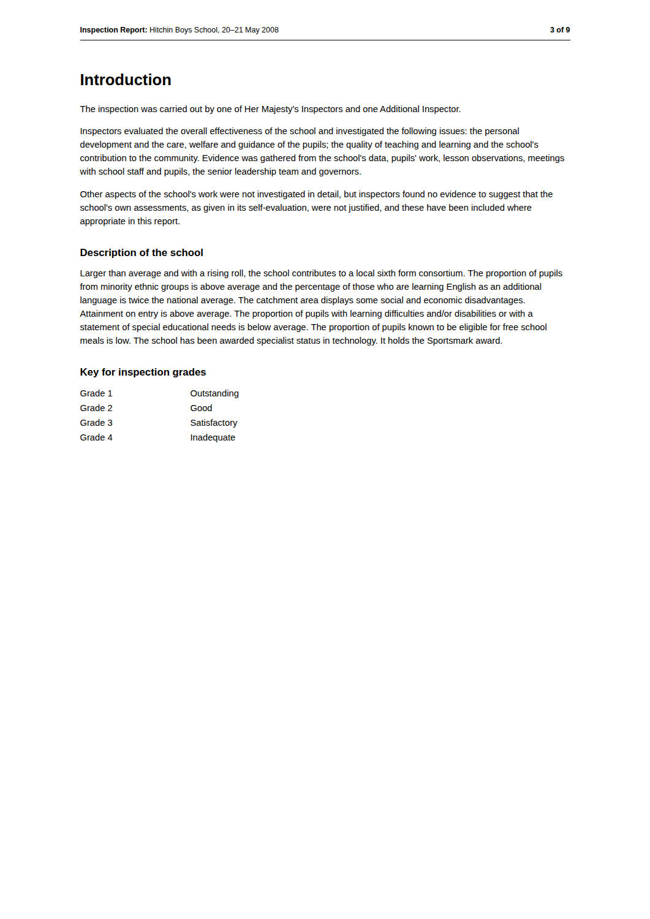Inspection Report: Hitchin Boys School, 20–21 May 2008 3 of 9
Introduction
The inspection was carried out by one of Her Majesty's Inspectors and one Additional Inspector.
Inspectors evaluated the overall effectiveness of the school and investigated the following issues: the personal development and the care, welfare and guidance of the pupils; the quality of teaching and learning and the school's contribution to the community. Evidence was gathered from the school's data, pupils' work, lesson observations, meetings with school staff and pupils, the senior leadership team and governors.
Other aspects of the school's work were not investigated in detail, but inspectors found no evidence to suggest that the school's own assessments, as given in its self-evaluation, were not justified, and these have been included where appropriate in this report.
Description of the school
Larger than average and with a rising roll, the school contributes to a local sixth form consortium. The proportion of pupils from minority ethnic groups is above average and the percentage of those who are learning English as an additional language is twice the national average. The catchment area displays some social and economic disadvantages. Attainment on entry is above average. The proportion of pupils with learning difficulties and/or disabilities or with a statement of special educational needs is below average. The proportion of pupils known to be eligible for free school meals is low. The school has been awarded specialist status in technology. It holds the Sportsmark award.
Key for inspection grades
| Grade 1 | Outstanding |
| Grade 2 | Good |
| Grade 3 | Satisfactory |
| Grade 4 | Inadequate |